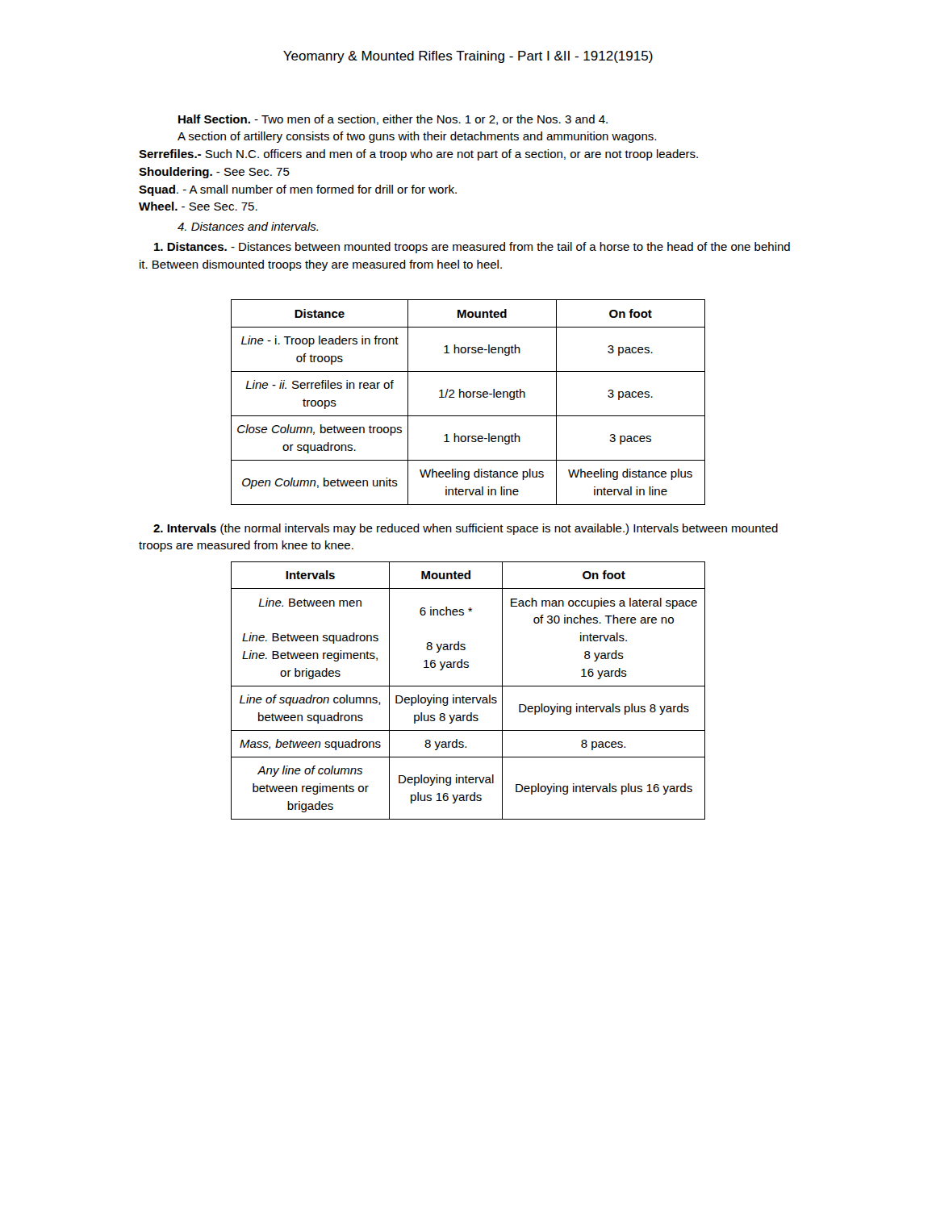Yeomanry & Mounted Rifles Training - Part I &II - 1912(1915)
Half Section. - Two men of a section, either the Nos. 1 or 2, or the Nos. 3 and 4.
A section of artillery consists of two guns with their detachments and ammunition wagons.
Serrefiles.- Such N.C. officers and men of a troop who are not part of a section, or are not troop leaders.
Shouldering. - See Sec. 75
Squad. - A small number of men formed for drill or for work.
Wheel. - See Sec. 75.
4. Distances and intervals.
1. Distances. - Distances between mounted troops are measured from the tail of a horse to the head of the one behind it. Between dismounted troops they are measured from heel to heel.
| Distance | Mounted | On foot |
| --- | --- | --- |
| Line - i. Troop leaders in front of troops | 1 horse-length | 3 paces. |
| Line - ii. Serrefiles in rear of troops | 1/2 horse-length | 3 paces. |
| Close Column, between troops or squadrons. | 1 horse-length | 3 paces |
| Open Column , between units | Wheeling distance plus interval in line | Wheeling distance plus interval in line |
2. Intervals (the normal intervals may be reduced when sufficient space is not available.) Intervals between mounted troops are measured from knee to knee.
| Intervals | Mounted | On foot |
| --- | --- | --- |
| Line. Between men Line. Between squadrons Line. Between regiments, or brigades | 6 inches * 8 yards 16 yards | Each man occupies a lateral space of 30 inches. There are no intervals. 8 yards 16 yards |
| Line of squadron columns, between squadrons | Deploying intervals plus 8 yards | Deploying intervals plus 8 yards |
| Mass, between squadrons | 8 yards. | 8 paces. |
| Any line of columns between regiments or brigades | Deploying interval plus 16 yards | Deploying intervals plus 16 yards |